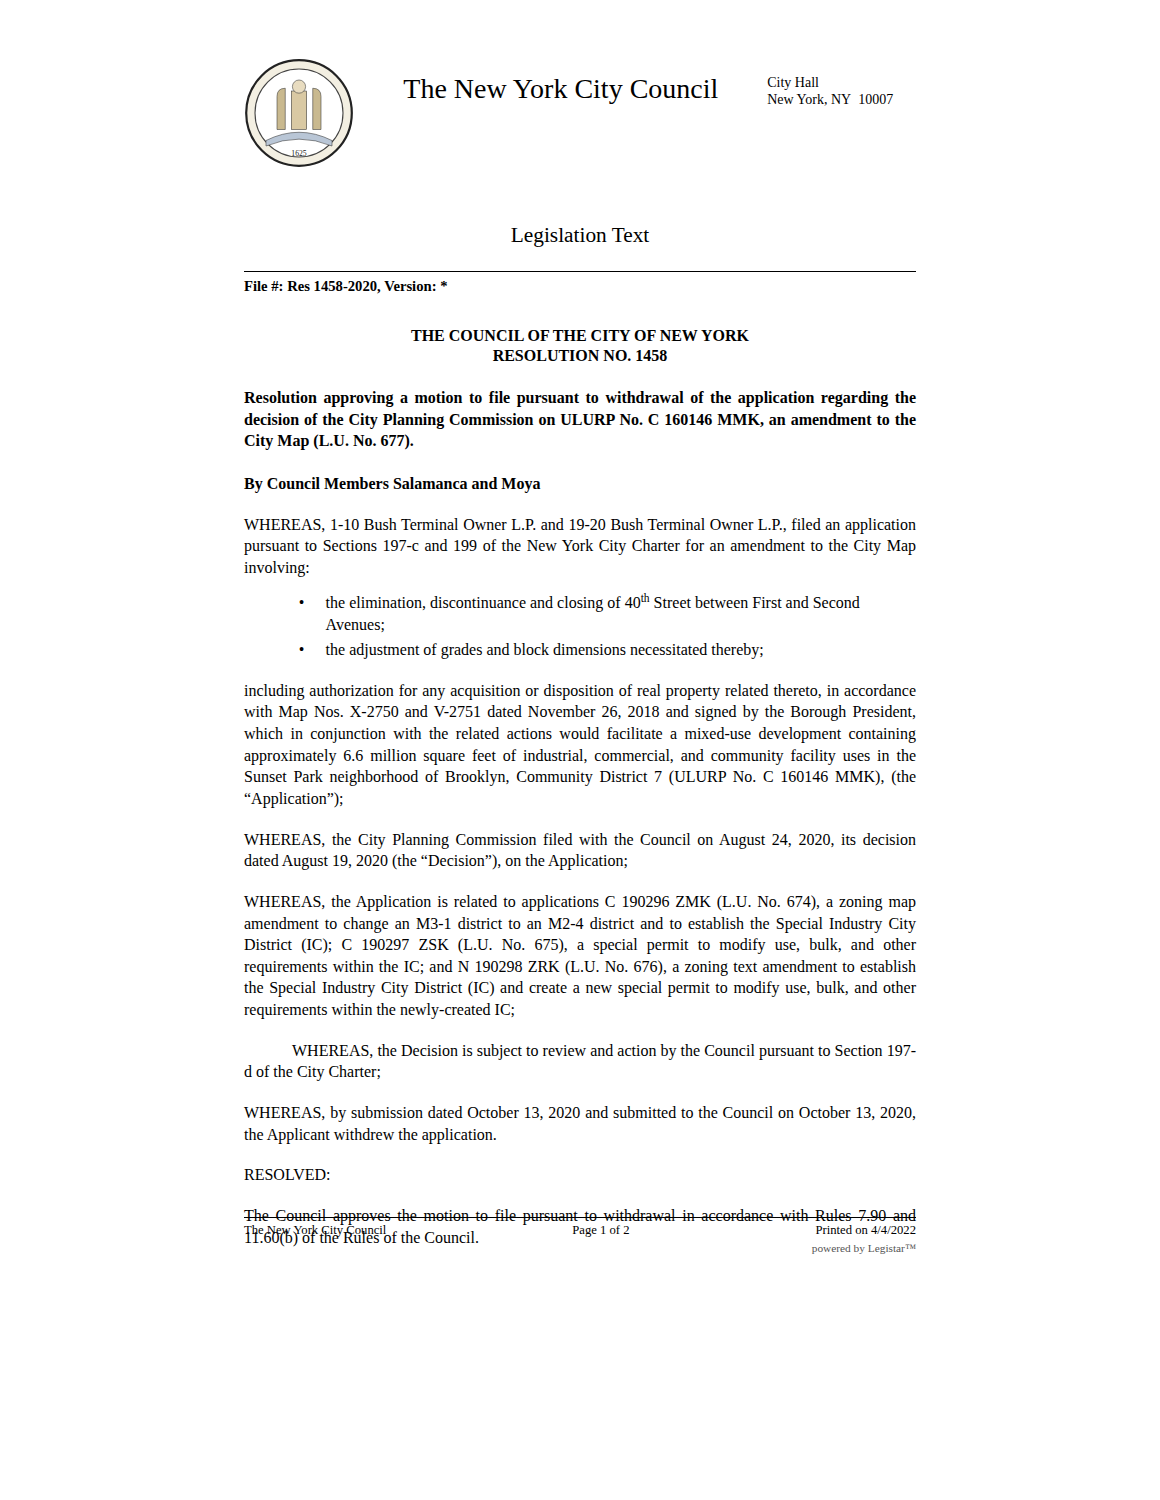The New York City Council
City Hall
New York, NY 10007
Legislation Text
File #: Res 1458-2020, Version: *
THE COUNCIL OF THE CITY OF NEW YORK
RESOLUTION NO. 1458
Resolution approving a motion to file pursuant to withdrawal of the application regarding the decision of the City Planning Commission on ULURP No. C 160146 MMK, an amendment to the City Map (L.U. No. 677).
By Council Members Salamanca and Moya
WHEREAS, 1-10 Bush Terminal Owner L.P. and 19-20 Bush Terminal Owner L.P., filed an application pursuant to Sections 197-c and 199 of the New York City Charter for an amendment to the City Map involving:
the elimination, discontinuance and closing of 40th Street between First and Second Avenues;
the adjustment of grades and block dimensions necessitated thereby;
including authorization for any acquisition or disposition of real property related thereto, in accordance with Map Nos. X-2750 and V-2751 dated November 26, 2018 and signed by the Borough President, which in conjunction with the related actions would facilitate a mixed-use development containing approximately 6.6 million square feet of industrial, commercial, and community facility uses in the Sunset Park neighborhood of Brooklyn, Community District 7 (ULURP No. C 160146 MMK), (the “Application”);
WHEREAS, the City Planning Commission filed with the Council on August 24, 2020, its decision dated August 19, 2020 (the “Decision”), on the Application;
WHEREAS, the Application is related to applications C 190296 ZMK (L.U. No. 674), a zoning map amendment to change an M3-1 district to an M2-4 district and to establish the Special Industry City District (IC); C 190297 ZSK (L.U. No. 675), a special permit to modify use, bulk, and other requirements within the IC; and N 190298 ZRK (L.U. No. 676), a zoning text amendment to establish the Special Industry City District (IC) and create a new special permit to modify use, bulk, and other requirements within the newly-created IC;
WHEREAS, the Decision is subject to review and action by the Council pursuant to Section 197-d of the City Charter;
WHEREAS, by submission dated October 13, 2020 and submitted to the Council on October 13, 2020, the Applicant withdrew the application.
RESOLVED:
The Council approves the motion to file pursuant to withdrawal in accordance with Rules 7.90 and 11.60(b) of the Rules of the Council.
The New York City Council
Page 1 of 2
Printed on 4/4/2022
powered by Legistar™